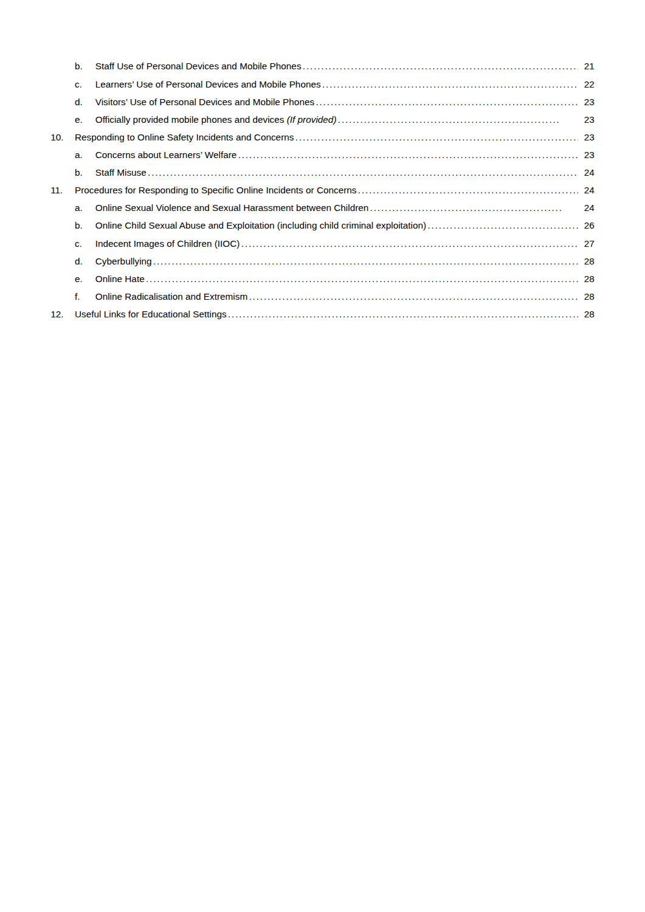b. Staff Use of Personal Devices and Mobile Phones ........................................................................................................... 21
c. Learners’ Use of Personal Devices and Mobile Phones ................................................................................... 22
d. Visitors’ Use of Personal Devices and Mobile Phones ..................................................................................... 23
e. Officially provided mobile phones and devices (If provided) ............................................................ 23
10. Responding to Online Safety Incidents and Concerns ....................................................................................... 23
a. Concerns about Learners’ Welfare ................................................................................................................. 23
b. Staff Misuse ................................................................................................................................................. 24
11. Procedures for Responding to Specific Online Incidents or Concerns ............................................................. 24
a. Online Sexual Violence and Sexual Harassment between Children .................................................... 24
b. Online Child Sexual Abuse and Exploitation (including child criminal exploitation) ......................................... 26
c. Indecent Images of Children (IIOC) ................................................................................................................. 27
d. Cyberbullying ............................................................................................................................................... 28
e. Online Hate .................................................................................................................................................. 28
f. Online Radicalisation and Extremism .............................................................................................................. 28
12. Useful Links for Educational Settings ................................................................................................................. 28